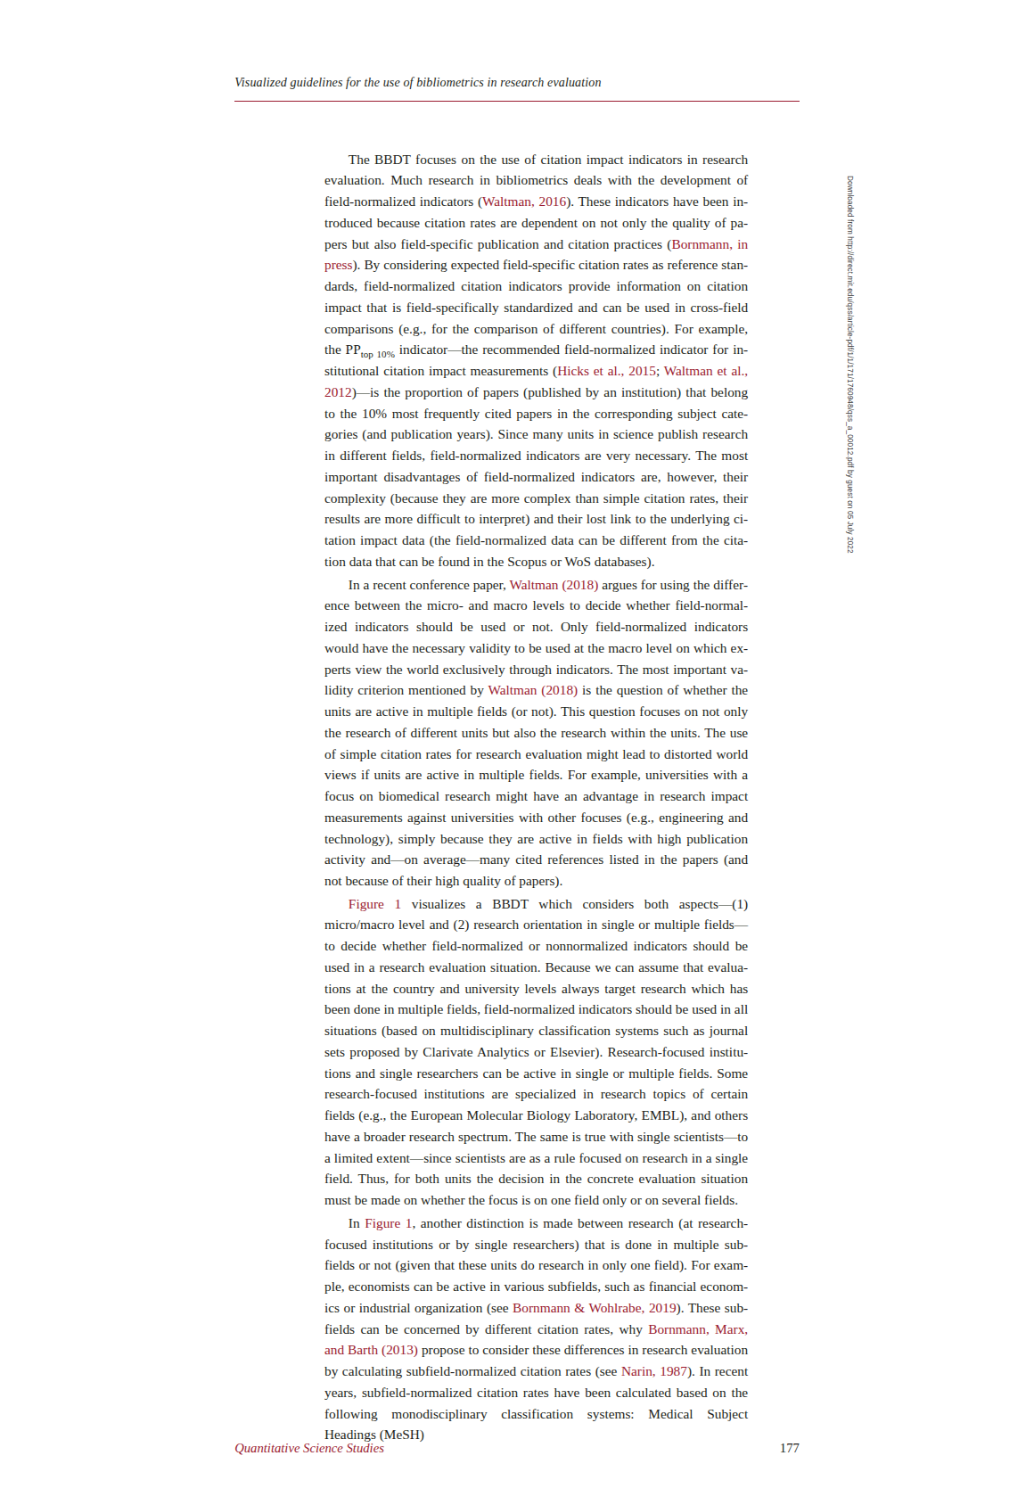Visualized guidelines for the use of bibliometrics in research evaluation
Downloaded from http://direct.mit.edu/qss/article-pdf/1/1/171/1760948/qss_a_00012.pdf by guest on 05 July 2022
The BBDT focuses on the use of citation impact indicators in research evaluation. Much research in bibliometrics deals with the development of field-normalized indicators (Waltman, 2016). These indicators have been introduced because citation rates are dependent on not only the quality of papers but also field-specific publication and citation practices (Bornmann, in press). By considering expected field-specific citation rates as reference standards, field-normalized citation indicators provide information on citation impact that is field-specifically standardized and can be used in cross-field comparisons (e.g., for the comparison of different countries). For example, the PPtop 10% indicator—the recommended field-normalized indicator for institutional citation impact measurements (Hicks et al., 2015; Waltman et al., 2012)—is the proportion of papers (published by an institution) that belong to the 10% most frequently cited papers in the corresponding subject categories (and publication years). Since many units in science publish research in different fields, field-normalized indicators are very necessary. The most important disadvantages of field-normalized indicators are, however, their complexity (because they are more complex than simple citation rates, their results are more difficult to interpret) and their lost link to the underlying citation impact data (the field-normalized data can be different from the citation data that can be found in the Scopus or WoS databases).
In a recent conference paper, Waltman (2018) argues for using the difference between the micro- and macro levels to decide whether field-normalized indicators should be used or not. Only field-normalized indicators would have the necessary validity to be used at the macro level on which experts view the world exclusively through indicators. The most important validity criterion mentioned by Waltman (2018) is the question of whether the units are active in multiple fields (or not). This question focuses on not only the research of different units but also the research within the units. The use of simple citation rates for research evaluation might lead to distorted world views if units are active in multiple fields. For example, universities with a focus on biomedical research might have an advantage in research impact measurements against universities with other focuses (e.g., engineering and technology), simply because they are active in fields with high publication activity and—on average—many cited references listed in the papers (and not because of their high quality of papers).
Figure 1 visualizes a BBDT which considers both aspects—(1) micro/macro level and (2) research orientation in single or multiple fields—to decide whether field-normalized or nonnormalized indicators should be used in a research evaluation situation. Because we can assume that evaluations at the country and university levels always target research which has been done in multiple fields, field-normalized indicators should be used in all situations (based on multidisciplinary classification systems such as journal sets proposed by Clarivate Analytics or Elsevier). Research-focused institutions and single researchers can be active in single or multiple fields. Some research-focused institutions are specialized in research topics of certain fields (e.g., the European Molecular Biology Laboratory, EMBL), and others have a broader research spectrum. The same is true with single scientists—to a limited extent—since scientists are as a rule focused on research in a single field. Thus, for both units the decision in the concrete evaluation situation must be made on whether the focus is on one field only or on several fields.
In Figure 1, another distinction is made between research (at research-focused institutions or by single researchers) that is done in multiple subfields or not (given that these units do research in only one field). For example, economists can be active in various subfields, such as financial economics or industrial organization (see Bornmann & Wohlrabe, 2019). These subfields can be concerned by different citation rates, why Bornmann, Marx, and Barth (2013) propose to consider these differences in research evaluation by calculating subfield-normalized citation rates (see Narin, 1987). In recent years, subfield-normalized citation rates have been calculated based on the following monodisciplinary classification systems: Medical Subject Headings (MeSH)
Quantitative Science Studies 177